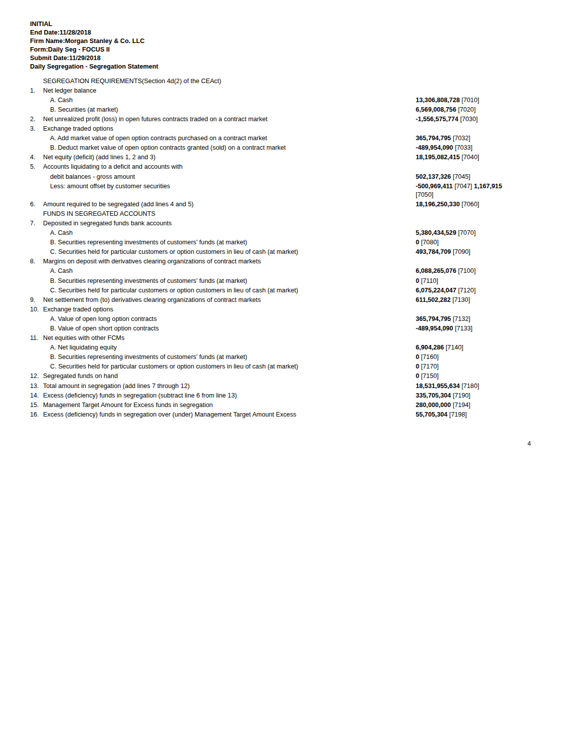INITIAL
End Date:11/28/2018
Firm Name:Morgan Stanley & Co. LLC
Form:Daily Seg - FOCUS II
Submit Date:11/29/2018
Daily Segregation - Segregation Statement
| | SEGREGATION REQUIREMENTS(Section 4d(2) of the CEAct) | |
| 1. | Net ledger balance | |
| | A. Cash | 13,306,808,728 [7010] |
| | B. Securities (at market) | 6,569,008,756 [7020] |
| 2. | Net unrealized profit (loss) in open futures contracts traded on a contract market | -1,556,575,774 [7030] |
| 3. | Exchange traded options | |
| | A. Add market value of open option contracts purchased on a contract market | 365,794,795 [7032] |
| | B. Deduct market value of open option contracts granted (sold) on a contract market | -489,954,090 [7033] |
| 4. | Net equity (deficit) (add lines 1, 2 and 3) | 18,195,082,415 [7040] |
| 5. | Accounts liquidating to a deficit and accounts with | |
| | debit balances - gross amount | 502,137,326 [7045] |
| | Less: amount offset by customer securities | -500,969,411 [7047] 1,167,915 [7050] |
| 6. | Amount required to be segregated (add lines 4 and 5) | 18,196,250,330 [7060] |
| | FUNDS IN SEGREGATED ACCOUNTS | |
| 7. | Deposited in segregated funds bank accounts | |
| | A. Cash | 5,380,434,529 [7070] |
| | B. Securities representing investments of customers' funds (at market) | 0 [7080] |
| | C. Securities held for particular customers or option customers in lieu of cash (at market) | 493,784,709 [7090] |
| 8. | Margins on deposit with derivatives clearing organizations of contract markets | |
| | A. Cash | 6,088,265,076 [7100] |
| | B. Securities representing investments of customers' funds (at market) | 0 [7110] |
| | C. Securities held for particular customers or option customers in lieu of cash (at market) | 6,075,224,047 [7120] |
| 9. | Net settlement from (to) derivatives clearing organizations of contract markets | 611,502,282 [7130] |
| 10. | Exchange traded options | |
| | A. Value of open long option contracts | 365,794,795 [7132] |
| | B. Value of open short option contracts | -489,954,090 [7133] |
| 11. | Net equities with other FCMs | |
| | A. Net liquidating equity | 6,904,286 [7140] |
| | B. Securities representing investments of customers' funds (at market) | 0 [7160] |
| | C. Securities held for particular customers or option customers in lieu of cash (at market) | 0 [7170] |
| 12. | Segregated funds on hand | 0 [7150] |
| 13. | Total amount in segregation (add lines 7 through 12) | 18,531,955,634 [7180] |
| 14. | Excess (deficiency) funds in segregation (subtract line 6 from line 13) | 335,705,304 [7190] |
| 15. | Management Target Amount for Excess funds in segregation | 280,000,000 [7194] |
| 16. | Excess (deficiency) funds in segregation over (under) Management Target Amount Excess | 55,705,304 [7198] |
4